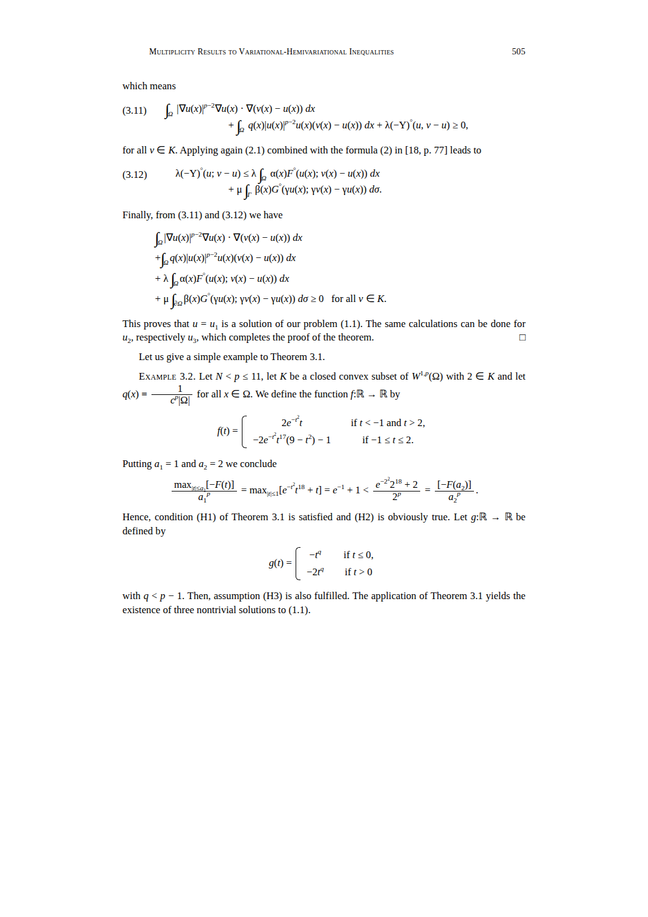Multiplicity Results to Variational-Hemivariational Inequalities 505
which means
(3.11)
∫Ω |∇u(x)|p−2∇u(x) · ∇(v(x) − u(x)) dx + ∫Ω q(x)|u(x)|p−2u(x)(v(x) − u(x)) dx + λ(−Υ)°(u, v − u) ≥ 0,
for all v ∈ K. Applying again (2.1) combined with the formula (2) in [18, p. 77] leads to
(3.12)
λ(−Υ)°(u; v − u) ≤ λ ∫Ω α(x)F°(u(x); v(x) − u(x)) dx + μ ∫Γ β(x)G°(γu(x); γv(x) − γu(x)) dσ.
Finally, from (3.11) and (3.12) we have
∫Ω|∇u(x)|p−2∇u(x) · ∇(v(x) − u(x)) dx +∫Ωq(x)|u(x)|p−2u(x)(v(x) − u(x)) dx + λ ∫Ωα(x)F°(u(x); v(x) − u(x)) dx + μ ∫∂Ωβ(x)G°(γu(x); γv(x) − γu(x)) dσ ≥ 0 for all v ∈ K.
This proves that u = u1 is a solution of our problem (1.1). The same calculations can be done for u2, respectively u3, which completes the proof of the theorem.□
Let us give a simple example to Theorem 3.1.
Example 3.2. Let N < p ≤ 11, let K be a closed convex subset of W1,p(Ω) with 2 ∈ K and let q(x) ≡ 1 cp|Ω| for all x ∈ Ω. We define the function f:ℝ → ℝ by
f(t) =
| 2 e − t 2 t | if t < −1 and t > 2, |
| −2 e − t 2 t 17 (9 − t 2 ) − 1 | if −1 ≤ t ≤ 2. |
Putting a1 = 1 and a2 = 2 we conclude
max|t|≤a1[−F(t)] a1p = max|t|≤1[e−t2t18 + t] = e−1 + 1 < e−22218 + 2 2p = [−F(a2)] a2p .
Hence, condition (H1) of Theorem 3.1 is satisfied and (H2) is obviously true. Let g:ℝ → ℝ be defined by
g(t) =
| − t q | if t ≤ 0, |
| −2 t q | if t > 0 |
with q < p − 1. Then, assumption (H3) is also fulfilled. The application of Theorem 3.1 yields the existence of three nontrivial solutions to (1.1).